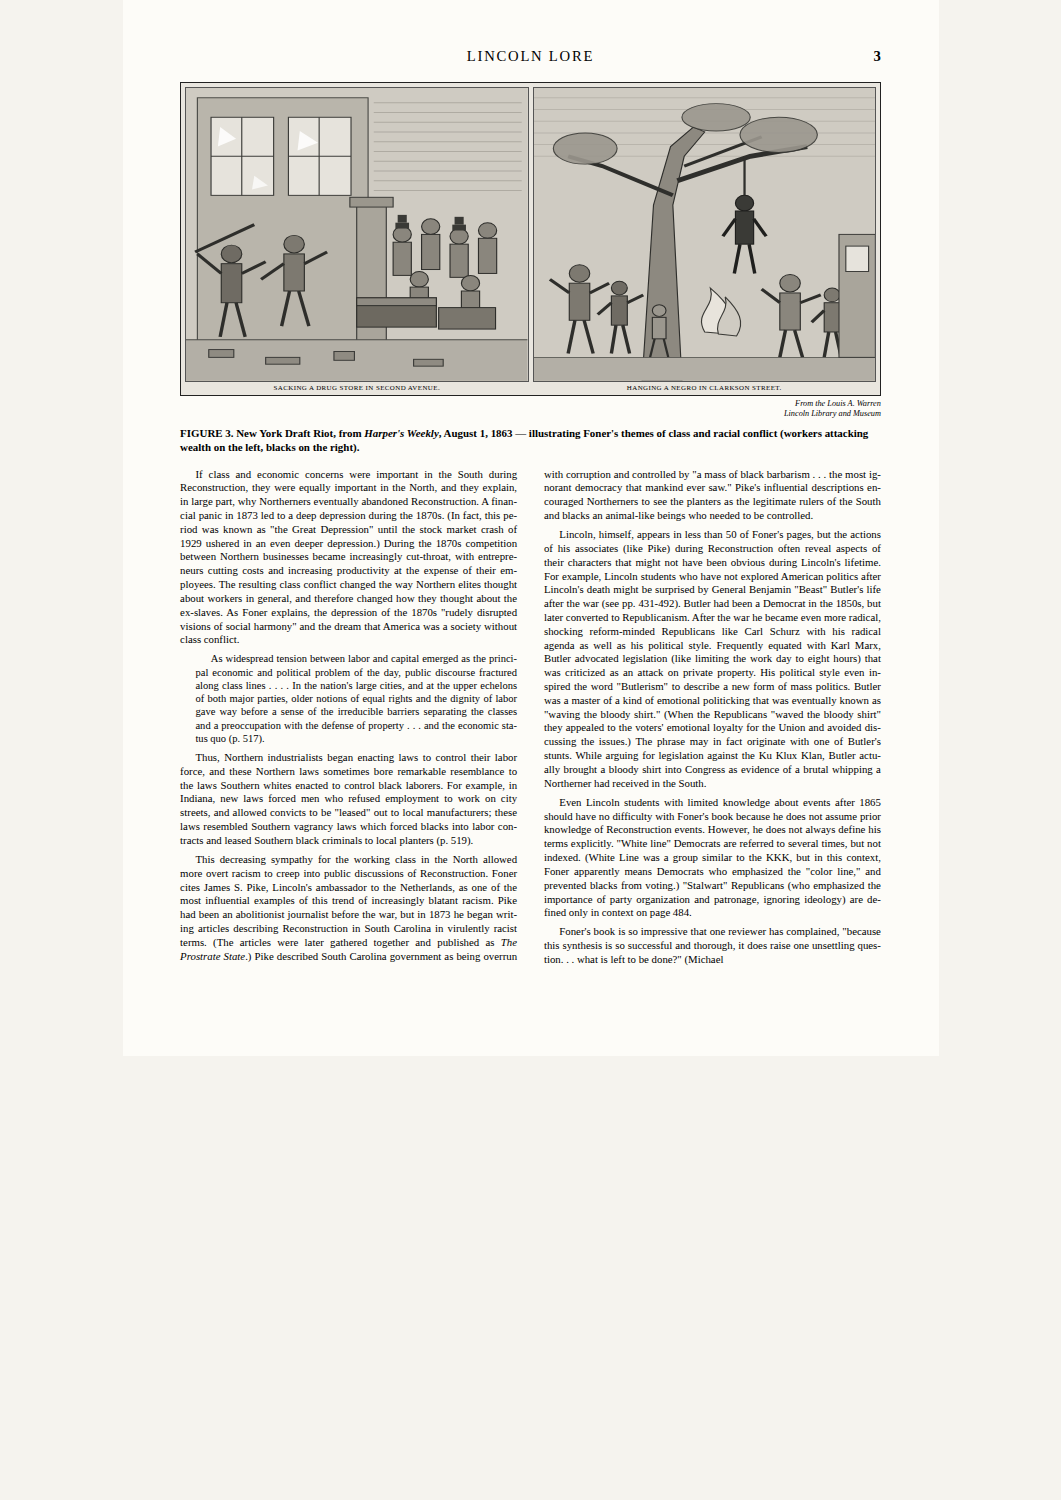Lincoln Lore 3
Sacking a Drug Store in Second Avenue.
Hanging a Negro in Clarkson Street.
From the Louis A. Warren
Lincoln Library and Museum
FIGURE 3. New York Draft Riot, from Harper's Weekly, August 1, 1863 — illustrating Foner's themes of class and racial conflict (workers attacking wealth on the left, blacks on the right).
If class and economic concerns were important in the South during Reconstruction, they were equally important in the North, and they explain, in large part, why Northerners eventually abandoned Reconstruction. A financial panic in 1873 led to a deep depression during the 1870s. (In fact, this period was known as "the Great Depression" until the stock market crash of 1929 ushered in an even deeper depression.) During the 1870s competition between Northern businesses became increasingly cut-throat, with entrepreneurs cutting costs and increasing productivity at the expense of their employees. The resulting class conflict changed the way Northern elites thought about workers in general, and therefore changed how they thought about the ex-slaves. As Foner explains, the depression of the 1870s "rudely disrupted visions of social harmony" and the dream that America was a society without class conflict.
As widespread tension between labor and capital emerged as the principal economic and political problem of the day, public discourse fractured along class lines . . . . In the nation's large cities, and at the upper echelons of both major parties, older notions of equal rights and the dignity of labor gave way before a sense of the irreducible barriers separating the classes and a preoccupation with the defense of property . . . and the economic status quo (p. 517).
Thus, Northern industrialists began enacting laws to control their labor force, and these Northern laws sometimes bore remarkable resemblance to the laws Southern whites enacted to control black laborers. For example, in Indiana, new laws forced men who refused employment to work on city streets, and allowed convicts to be "leased" out to local manufacturers; these laws resembled Southern vagrancy laws which forced blacks into labor contracts and leased Southern black criminals to local planters (p. 519).
This decreasing sympathy for the working class in the North allowed more overt racism to creep into public discussions of Reconstruction. Foner cites James S. Pike, Lincoln's ambassador to the Netherlands, as one of the most influential examples of this trend of increasingly blatant racism. Pike had been an abolitionist journalist before the war, but in 1873 he began writing articles describing Reconstruction in South Carolina in virulently racist terms. (The articles were later gathered together and published as The Prostrate State.) Pike described South Carolina government as being overrun with corruption and controlled by "a mass of black barbarism . . . the most ignorant democracy that mankind ever saw." Pike's influential descriptions encouraged Northerners to see the planters as the legitimate rulers of the South and blacks an animal-like beings who needed to be controlled.
Lincoln, himself, appears in less than 50 of Foner's pages, but the actions of his associates (like Pike) during Reconstruction often reveal aspects of their characters that might not have been obvious during Lincoln's lifetime. For example, Lincoln students who have not explored American politics after Lincoln's death might be surprised by General Benjamin "Beast" Butler's life after the war (see pp. 431-492). Butler had been a Democrat in the 1850s, but later converted to Republicanism. After the war he became even more radical, shocking reform-minded Republicans like Carl Schurz with his radical agenda as well as his political style. Frequently equated with Karl Marx, Butler advocated legislation (like limiting the work day to eight hours) that was criticized as an attack on private property. His political style even inspired the word "Butlerism" to describe a new form of mass politics. Butler was a master of a kind of emotional politicking that was eventually known as "waving the bloody shirt." (When the Republicans "waved the bloody shirt" they appealed to the voters' emotional loyalty for the Union and avoided discussing the issues.) The phrase may in fact originate with one of Butler's stunts. While arguing for legislation against the Ku Klux Klan, Butler actually brought a bloody shirt into Congress as evidence of a brutal whipping a Northerner had received in the South.
Even Lincoln students with limited knowledge about events after 1865 should have no difficulty with Foner's book because he does not assume prior knowledge of Reconstruction events. However, he does not always define his terms explicitly. "White line" Democrats are referred to several times, but not indexed. (White Line was a group similar to the KKK, but in this context, Foner apparently means Democrats who emphasized the "color line," and prevented blacks from voting.) "Stalwart" Republicans (who emphasized the importance of party organization and patronage, ignoring ideology) are defined only in context on page 484.
Foner's book is so impressive that one reviewer has complained, "because this synthesis is so successful and thorough, it does raise one unsettling question. . . what is left to be done?" (Michael